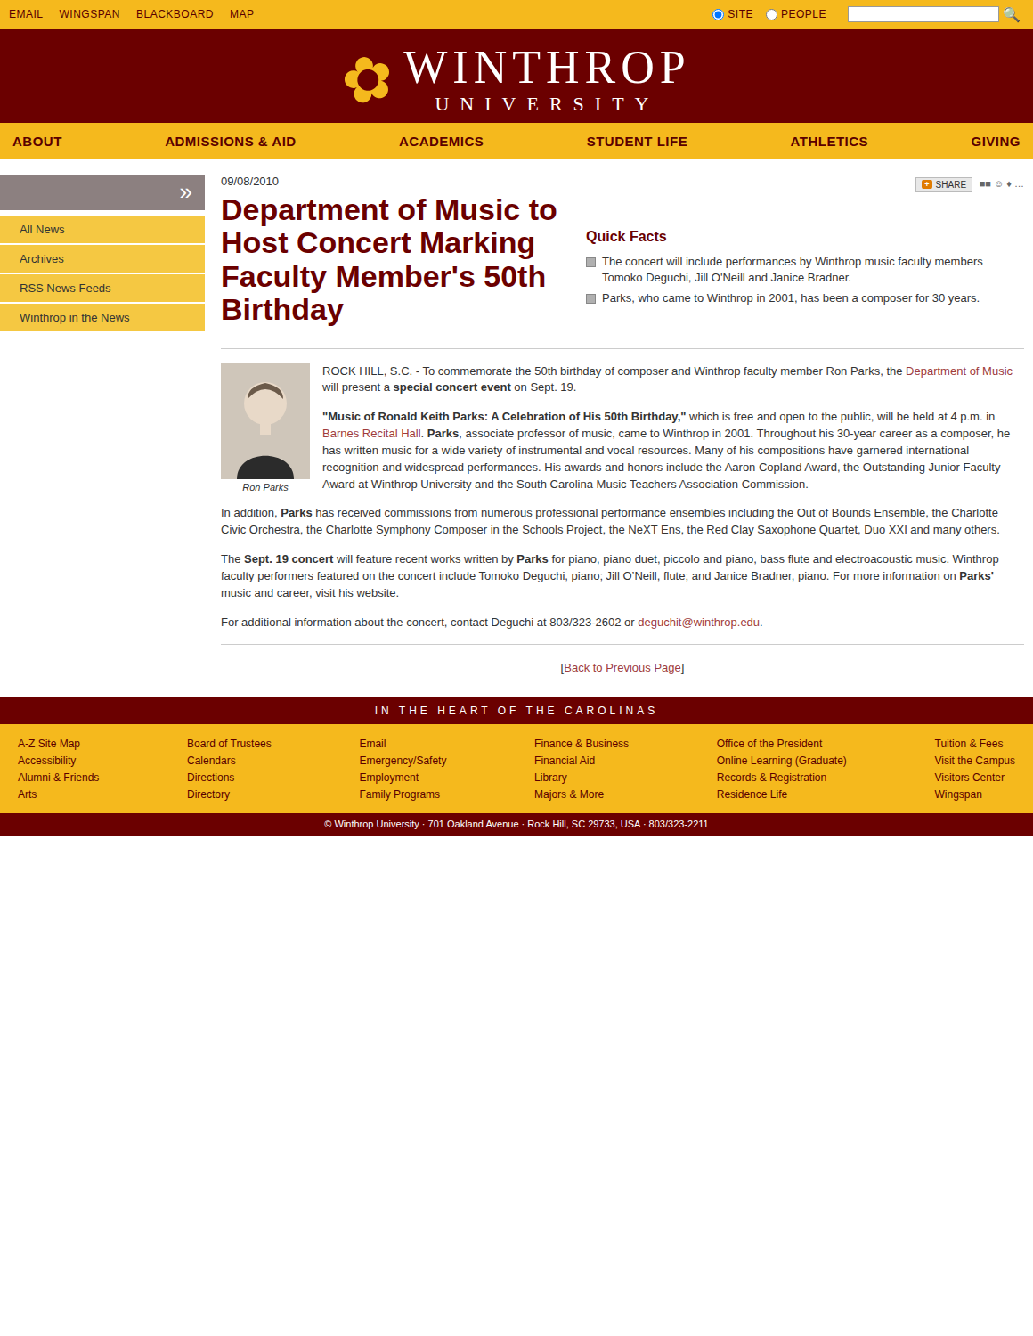EMAIL WINGSPAN BLACKBOARD MAP
SITE PEOPLE 🔍
✿ WINTHROP UNIVERSITY
ABOUT ADMISSIONS & AID ACADEMICS STUDENT LIFE ATHLETICS GIVING
All News
Archives
RSS News Feeds
Winthrop in the News
+ SHARE ■■ ☺ ♦ …
09/08/2010
Department of Music to Host Concert Marking Faculty Member's 50th Birthday
Quick Facts
The concert will include performances by Winthrop music faculty members Tomoko Deguchi, Jill O'Neill and Janice Bradner.
Parks, who came to Winthrop in 2001, has been a composer for 30 years.
Ron Parks
ROCK HILL, S.C. - To commemorate the 50th birthday of composer and Winthrop faculty member Ron Parks, the Department of Music will present a special concert event on Sept. 19.
"Music of Ronald Keith Parks: A Celebration of His 50th Birthday," which is free and open to the public, will be held at 4 p.m. in Barnes Recital Hall. Parks, associate professor of music, came to Winthrop in 2001. Throughout his 30-year career as a composer, he has written music for a wide variety of instrumental and vocal resources. Many of his compositions have garnered international recognition and widespread performances. His awards and honors include the Aaron Copland Award, the Outstanding Junior Faculty Award at Winthrop University and the South Carolina Music Teachers Association Commission.
In addition, Parks has received commissions from numerous professional performance ensembles including the Out of Bounds Ensemble, the Charlotte Civic Orchestra, the Charlotte Symphony Composer in the Schools Project, the NeXT Ens, the Red Clay Saxophone Quartet, Duo XXI and many others.
The Sept. 19 concert will feature recent works written by Parks for piano, piano duet, piccolo and piano, bass flute and electroacoustic music. Winthrop faculty performers featured on the concert include Tomoko Deguchi, piano; Jill O’Neill, flute; and Janice Bradner, piano. For more information on Parks' music and career, visit his website.
For additional information about the concert, contact Deguchi at 803/323-2602 or deguchit@winthrop.edu.
[Back to Previous Page]
IN THE HEART OF THE CAROLINAS
A-Z Site Map
Accessibility
Alumni & Friends
Arts
Board of Trustees
Calendars
Directions
Directory
Email
Emergency/Safety
Employment
Family Programs
Finance & Business
Financial Aid
Library
Majors & More
Office of the President
Online Learning (Graduate)
Records & Registration
Residence Life
Tuition & Fees
Visit the Campus
Visitors Center
Wingspan
© Winthrop University · 701 Oakland Avenue · Rock Hill, SC 29733, USA · 803/323-2211